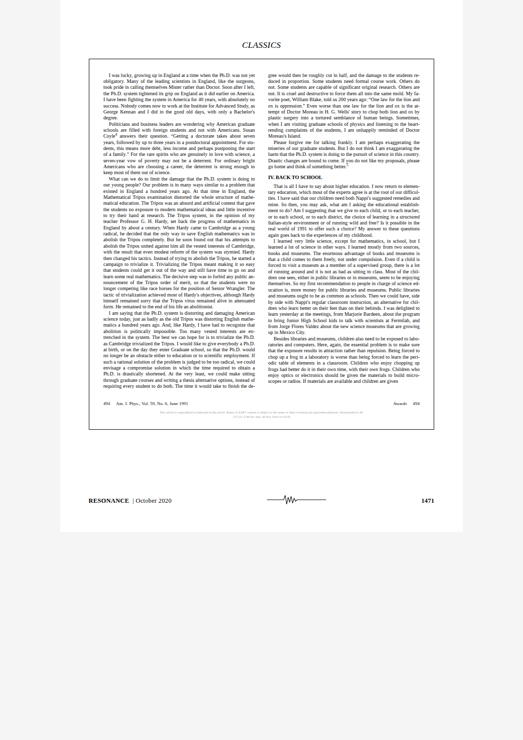CLASSICS
I was lucky, growing up in England at a time when the Ph.D. was not yet obligatory. Many of the leading scientists in England, like the surgeons, took pride in calling themselves Mister rather than Doctor. Soon after I left, the Ph.D. system tightened its grip on England as it did earlier on America. I have been fighting the system in America for 40 years, with absolutely no success. Nobody comes now to work at the Institute for Advanced Study, as George Kennan and I did in the good old days, with only a Bachelor's degree.
Politicians and business leaders are wondering why American graduate schools are filled with foreign students and not with Americans. Susan Coyle4 answers their question. “Getting a doctorate takes about seven years, followed by up to three years in a postdoctoral appointment. For students, this means more debt, less income and perhaps postponing the start of a family.” For the rare spirits who are genuinely in love with science, a seven-year vow of poverty may not be a deterrent. For ordinary bright Americans who are choosing a career, the deterrent is strong enough to keep most of them out of science.
What can we do to limit the damage that the Ph.D. system is doing to our young people? Our problem is in many ways similar to a problem that existed in England a hundred years ago. At that time in England, the Mathematical Tripos examination distorted the whole structure of mathematical education. The Tripos was an absurd and artificial contest that gave the students no exposure to modern mathematical ideas and little incentive to try their hand at research. The Tripos system, in the opinion of my teacher Professor G. H. Hardy, set back the progress of mathematics in England by about a century. When Hardy came to Cambridge as a young radical, he decided that the only way to save English mathematics was to abolish the Tripos completely. But he soon found out that his attempts to abolish the Tripos united against him all the vested interests of Cambridge, with the result that even modest reform of the system was stymied. Hardy then changed his tactics. Instead of trying to abolish the Tripos, he started a campaign to trivialize it. Trivializing the Tripos meant making it so easy that students could get it out of the way and still have time to go on and learn some real mathematics. The decisive step was to forbid any public announcement of the Tripos order of merit, so that the students were no longer competing like race horses for the position of Senior Wrangler. The tactic of trivialization achieved most of Hardy's objectives, although Hardy himself remained sorry that the Tripos virus remained alive in attenuated form. He remained to the end of his life an abolitionist.
I am saying that the Ph.D. system is distorting and damaging American science today, just as badly as the old Tripos was distorting English mathematics a hundred years ago. And, like Hardy, I have had to recognize that abolition is politically impossible. Too many vested interests are entrenched in the system. The best we can hope for is to trivialize the Ph.D. as Cambridge trivialized the Tripos. I would like to give everybody a Ph.D. at birth, or on the day they enter Graduate school, so that the Ph.D. would no longer be an obstacle either to education or to scientific employment. If such a rational solution of the problem is judged to be too radical, we could envisage a compromise solution in which the time required to obtain a Ph.D. is drastically shortened. At the very least, we could make sitting through graduate courses and writing a thesis alternative options, instead of requiring every student to do both. The time it would take to finish the degree would then be roughly cut in half, and the damage to the students reduced in proportion. Some students need formal course work. Others do not. Some students are capable of significant original research. Others are not. It is cruel and destructive to force them all into the same mold. My favorite poet, William Blake, told us 200 years ago: “One law for the lion and ox is oppression.” Even worse than one law for the lion and ox is the attempt of Doctor Moreau in H. G. Wells' story to chop both lion and ox by plastic surgery into a tortured semblance of human beings. Sometimes, when I am visiting graduate schools of physics and listening to the heart-rending complaints of the students, I am unhappily reminded of Doctor Moreau's Island.
Please forgive me for talking frankly. I am perhaps exaggerating the miseries of our graduate students. But I do not think I am exaggerating the harm that the Ph.D. system is doing to the pursuit of science in this country. Drastic changes are bound to come. If you do not like my proposals, please go home and think of something better.5
IV. BACK TO SCHOOL
That is all I have to say about higher education. I now return to elementary education, which most of the experts agree is at the root of our difficulties. I have said that our children need both Nappi's suggested remedies and mine. So then, you may ask, what am I asking the educational establishment to do? Am I suggesting that we give to each child, or to each teacher, or to each school, or to each district, the choice of learning in a structured Italian-style environment or of running wild and free? Is it possible in the real world of 1991 to offer such a choice? My answer to these questions again goes back to the experiences of my childhood.
I learned very little science, except for mathematics, in school, but I learned a lot of science in other ways. I learned mostly from two sources, books and museums. The enormous advantage of books and museums is that a child comes to them freely, not under compulsion. Even if a child is forced to visit a museum as a member of a supervised group, there is a lot of running around and it is not as bad as sitting in class. Most of the children one sees, either in public libraries or in museums, seem to be enjoying themselves. So my first recommendation to people in charge of science education is, more money for public libraries and museums. Public libraries and museums ought to be as common as schools. Then we could have, side by side with Nappi's regular classroom instruction, an alternative for children who learn better on their feet than on their behinds. I was delighted to learn yesterday at the meetings, from Marjorie Bardeen, about the program to bring Junior High School kids to talk with scientists at Fermilab, and from Jorge Flores Valdez about the new science museums that are growing up in Mexico City.
Besides libraries and museums, children also need to be exposed to laboratories and computers. Here, again, the essential problem is to make sure that the exposure results in attraction rather than repulsion. Being forced to chop up a frog in a laboratory is worse than being forced to learn the periodic table of elements in a classroom. Children who enjoy chopping up frogs had better do it in their own time, with their own frogs. Children who enjoy optics or electronics should be given the materials to build microscopes or radios. If materials are available and children are given
494 Am. J. Phys., Vol. 59, No. 6, June 1991
Awards 494
This article is copyrighted as indicated in the article. Reuse of AAPT content is subject to the terms at: http://scitation.aip.org/termsconditions. Downloaded to IP:
157.211.3.38 On: Sun, 30 Nov 2014 21:53:50
RESONANCE | October 2020
1471